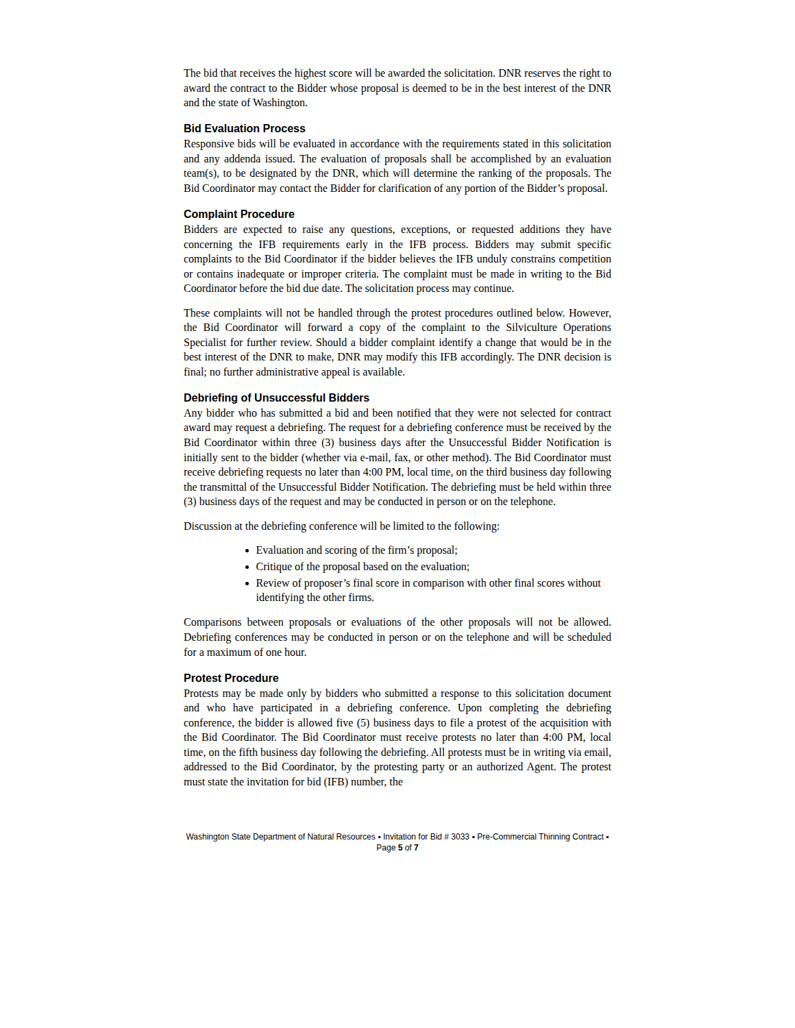The bid that receives the highest score will be awarded the solicitation. DNR reserves the right to award the contract to the Bidder whose proposal is deemed to be in the best interest of the DNR and the state of Washington.
Bid Evaluation Process
Responsive bids will be evaluated in accordance with the requirements stated in this solicitation and any addenda issued. The evaluation of proposals shall be accomplished by an evaluation team(s), to be designated by the DNR, which will determine the ranking of the proposals. The Bid Coordinator may contact the Bidder for clarification of any portion of the Bidder’s proposal.
Complaint Procedure
Bidders are expected to raise any questions, exceptions, or requested additions they have concerning the IFB requirements early in the IFB process. Bidders may submit specific complaints to the Bid Coordinator if the bidder believes the IFB unduly constrains competition or contains inadequate or improper criteria. The complaint must be made in writing to the Bid Coordinator before the bid due date. The solicitation process may continue.
These complaints will not be handled through the protest procedures outlined below. However, the Bid Coordinator will forward a copy of the complaint to the Silviculture Operations Specialist for further review. Should a bidder complaint identify a change that would be in the best interest of the DNR to make, DNR may modify this IFB accordingly. The DNR decision is final; no further administrative appeal is available.
Debriefing of Unsuccessful Bidders
Any bidder who has submitted a bid and been notified that they were not selected for contract award may request a debriefing. The request for a debriefing conference must be received by the Bid Coordinator within three (3) business days after the Unsuccessful Bidder Notification is initially sent to the bidder (whether via e-mail, fax, or other method). The Bid Coordinator must receive debriefing requests no later than 4:00 PM, local time, on the third business day following the transmittal of the Unsuccessful Bidder Notification. The debriefing must be held within three (3) business days of the request and may be conducted in person or on the telephone.
Discussion at the debriefing conference will be limited to the following:
Evaluation and scoring of the firm’s proposal;
Critique of the proposal based on the evaluation;
Review of proposer’s final score in comparison with other final scores without identifying the other firms.
Comparisons between proposals or evaluations of the other proposals will not be allowed. Debriefing conferences may be conducted in person or on the telephone and will be scheduled for a maximum of one hour.
Protest Procedure
Protests may be made only by bidders who submitted a response to this solicitation document and who have participated in a debriefing conference. Upon completing the debriefing conference, the bidder is allowed five (5) business days to file a protest of the acquisition with the Bid Coordinator. The Bid Coordinator must receive protests no later than 4:00 PM, local time, on the fifth business day following the debriefing. All protests must be in writing via email, addressed to the Bid Coordinator, by the protesting party or an authorized Agent. The protest must state the invitation for bid (IFB) number, the
Washington State Department of Natural Resources ▪ Invitation for Bid # 3033 ▪ Pre-Commercial Thinning Contract ▪ Page 5 of 7